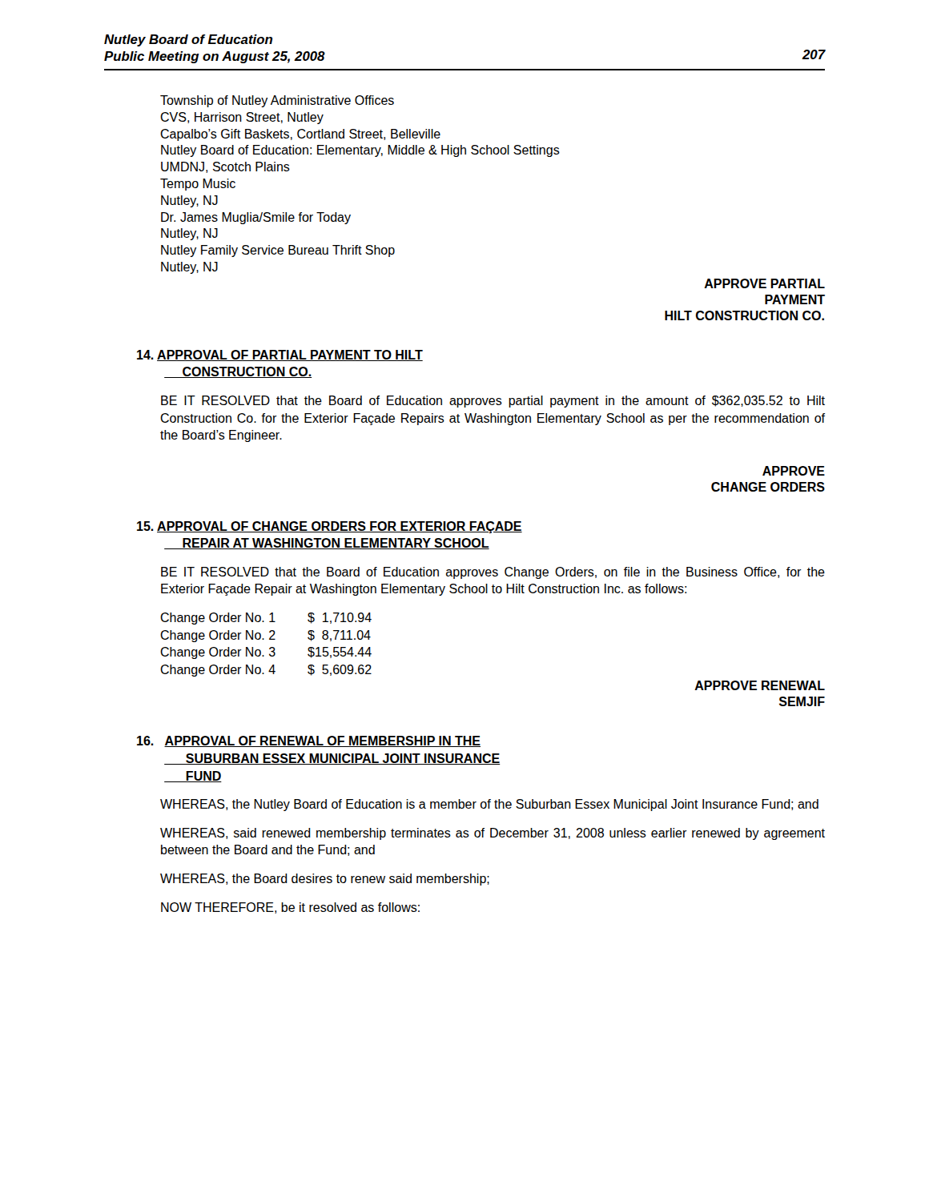Nutley Board of Education
Public Meeting on August 25, 2008
207
Township of Nutley Administrative Offices
CVS, Harrison Street, Nutley
Capalbo’s Gift Baskets, Cortland Street, Belleville
Nutley Board of Education: Elementary, Middle & High School Settings
UMDNJ, Scotch Plains
Tempo Music
Nutley, NJ
Dr. James Muglia/Smile for Today
Nutley, NJ
Nutley Family Service Bureau Thrift Shop
Nutley, NJ
APPROVE PARTIAL
PAYMENT
HILT CONSTRUCTION CO.
14. APPROVAL OF PARTIAL PAYMENT TO HILT
CONSTRUCTION CO.
BE IT RESOLVED that the Board of Education approves partial payment in the amount of $362,035.52 to Hilt Construction Co. for the Exterior Façade Repairs at Washington Elementary School as per the recommendation of the Board’s Engineer.
APPROVE
CHANGE ORDERS
15. APPROVAL OF CHANGE ORDERS FOR EXTERIOR FAÇADE
REPAIR AT WASHINGTON ELEMENTARY SCHOOL
BE IT RESOLVED that the Board of Education approves Change Orders, on file in the Business Office, for the Exterior Façade Repair at Washington Elementary School to Hilt Construction Inc. as follows:
| Change Order No. 1 | $ 1,710.94 |
| Change Order No. 2 | $ 8,711.04 |
| Change Order No. 3 | $15,554.44 |
| Change Order No. 4 | $ 5,609.62 |
APPROVE RENEWAL
SEMJIF
16. APPROVAL OF RENEWAL OF MEMBERSHIP IN THE
SUBURBAN ESSEX MUNICIPAL JOINT INSURANCE
FUND
WHEREAS, the Nutley Board of Education is a member of the Suburban Essex Municipal Joint Insurance Fund; and
WHEREAS, said renewed membership terminates as of December 31, 2008 unless earlier renewed by agreement between the Board and the Fund; and
WHEREAS, the Board desires to renew said membership;
NOW THEREFORE, be it resolved as follows: